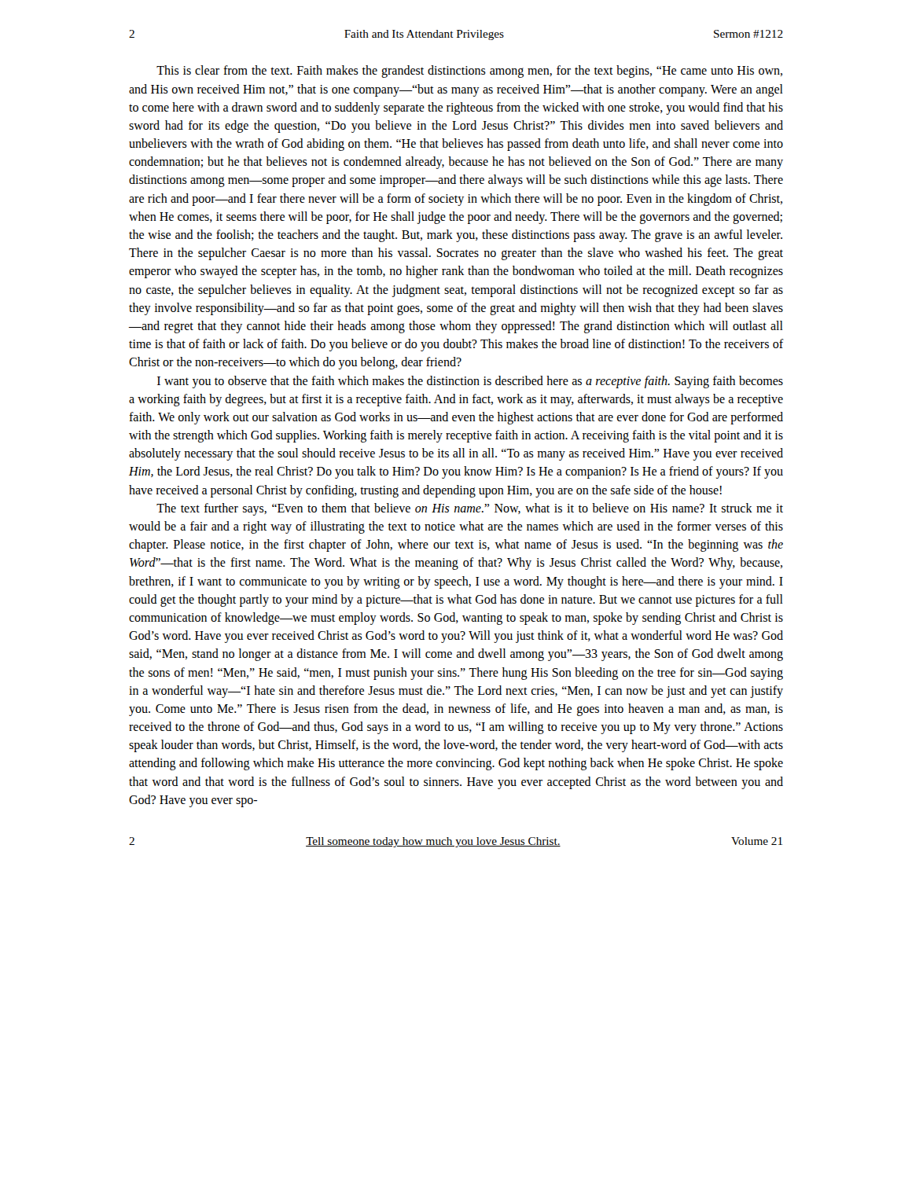2 Faith and Its Attendant Privileges Sermon #1212
This is clear from the text. Faith makes the grandest distinctions among men, for the text begins, “He came unto His own, and His own received Him not,” that is one company—“but as many as received Him”—that is another company. Were an angel to come here with a drawn sword and to suddenly separate the righteous from the wicked with one stroke, you would find that his sword had for its edge the question, “Do you believe in the Lord Jesus Christ?” This divides men into saved believers and unbelievers with the wrath of God abiding on them. “He that believes has passed from death unto life, and shall never come into condemnation; but he that believes not is condemned already, because he has not believed on the Son of God.” There are many distinctions among men—some proper and some improper—and there always will be such distinctions while this age lasts. There are rich and poor—and I fear there never will be a form of society in which there will be no poor. Even in the kingdom of Christ, when He comes, it seems there will be poor, for He shall judge the poor and needy. There will be the governors and the governed; the wise and the foolish; the teachers and the taught. But, mark you, these distinctions pass away. The grave is an awful leveler. There in the sepulcher Caesar is no more than his vassal. Socrates no greater than the slave who washed his feet. The great emperor who swayed the scepter has, in the tomb, no higher rank than the bondwoman who toiled at the mill. Death recognizes no caste, the sepulcher believes in equality. At the judgment seat, temporal distinctions will not be recognized except so far as they involve responsibility—and so far as that point goes, some of the great and mighty will then wish that they had been slaves—and regret that they cannot hide their heads among those whom they oppressed! The grand distinction which will outlast all time is that of faith or lack of faith. Do you believe or do you doubt? This makes the broad line of distinction! To the receivers of Christ or the non-receivers—to which do you belong, dear friend?
I want you to observe that the faith which makes the distinction is described here as a receptive faith. Saying faith becomes a working faith by degrees, but at first it is a receptive faith. And in fact, work as it may, afterwards, it must always be a receptive faith. We only work out our salvation as God works in us—and even the highest actions that are ever done for God are performed with the strength which God supplies. Working faith is merely receptive faith in action. A receiving faith is the vital point and it is absolutely necessary that the soul should receive Jesus to be its all in all. “To as many as received Him.” Have you ever received Him, the Lord Jesus, the real Christ? Do you talk to Him? Do you know Him? Is He a companion? Is He a friend of yours? If you have received a personal Christ by confiding, trusting and depending upon Him, you are on the safe side of the house!
The text further says, “Even to them that believe on His name.” Now, what is it to believe on His name? It struck me it would be a fair and a right way of illustrating the text to notice what are the names which are used in the former verses of this chapter. Please notice, in the first chapter of John, where our text is, what name of Jesus is used. “In the beginning was the Word”—that is the first name. The Word. What is the meaning of that? Why is Jesus Christ called the Word? Why, because, brethren, if I want to communicate to you by writing or by speech, I use a word. My thought is here—and there is your mind. I could get the thought partly to your mind by a picture—that is what God has done in nature. But we cannot use pictures for a full communication of knowledge—we must employ words. So God, wanting to speak to man, spoke by sending Christ and Christ is God’s word. Have you ever received Christ as God’s word to you? Will you just think of it, what a wonderful word He was? God said, “Men, stand no longer at a distance from Me. I will come and dwell among you”—33 years, the Son of God dwelt among the sons of men! “Men,” He said, “men, I must punish your sins.” There hung His Son bleeding on the tree for sin—God saying in a wonderful way—“I hate sin and therefore Jesus must die.” The Lord next cries, “Men, I can now be just and yet can justify you. Come unto Me.” There is Jesus risen from the dead, in newness of life, and He goes into heaven a man and, as man, is received to the throne of God—and thus, God says in a word to us, “I am willing to receive you up to My very throne.” Actions speak louder than words, but Christ, Himself, is the word, the love-word, the tender word, the very heart-word of God—with acts attending and following which make His utterance the more convincing. God kept nothing back when He spoke Christ. He spoke that word and that word is the fullness of God’s soul to sinners. Have you ever accepted Christ as the word between you and God? Have you ever spo-
2 Tell someone today how much you love Jesus Christ. Volume 21